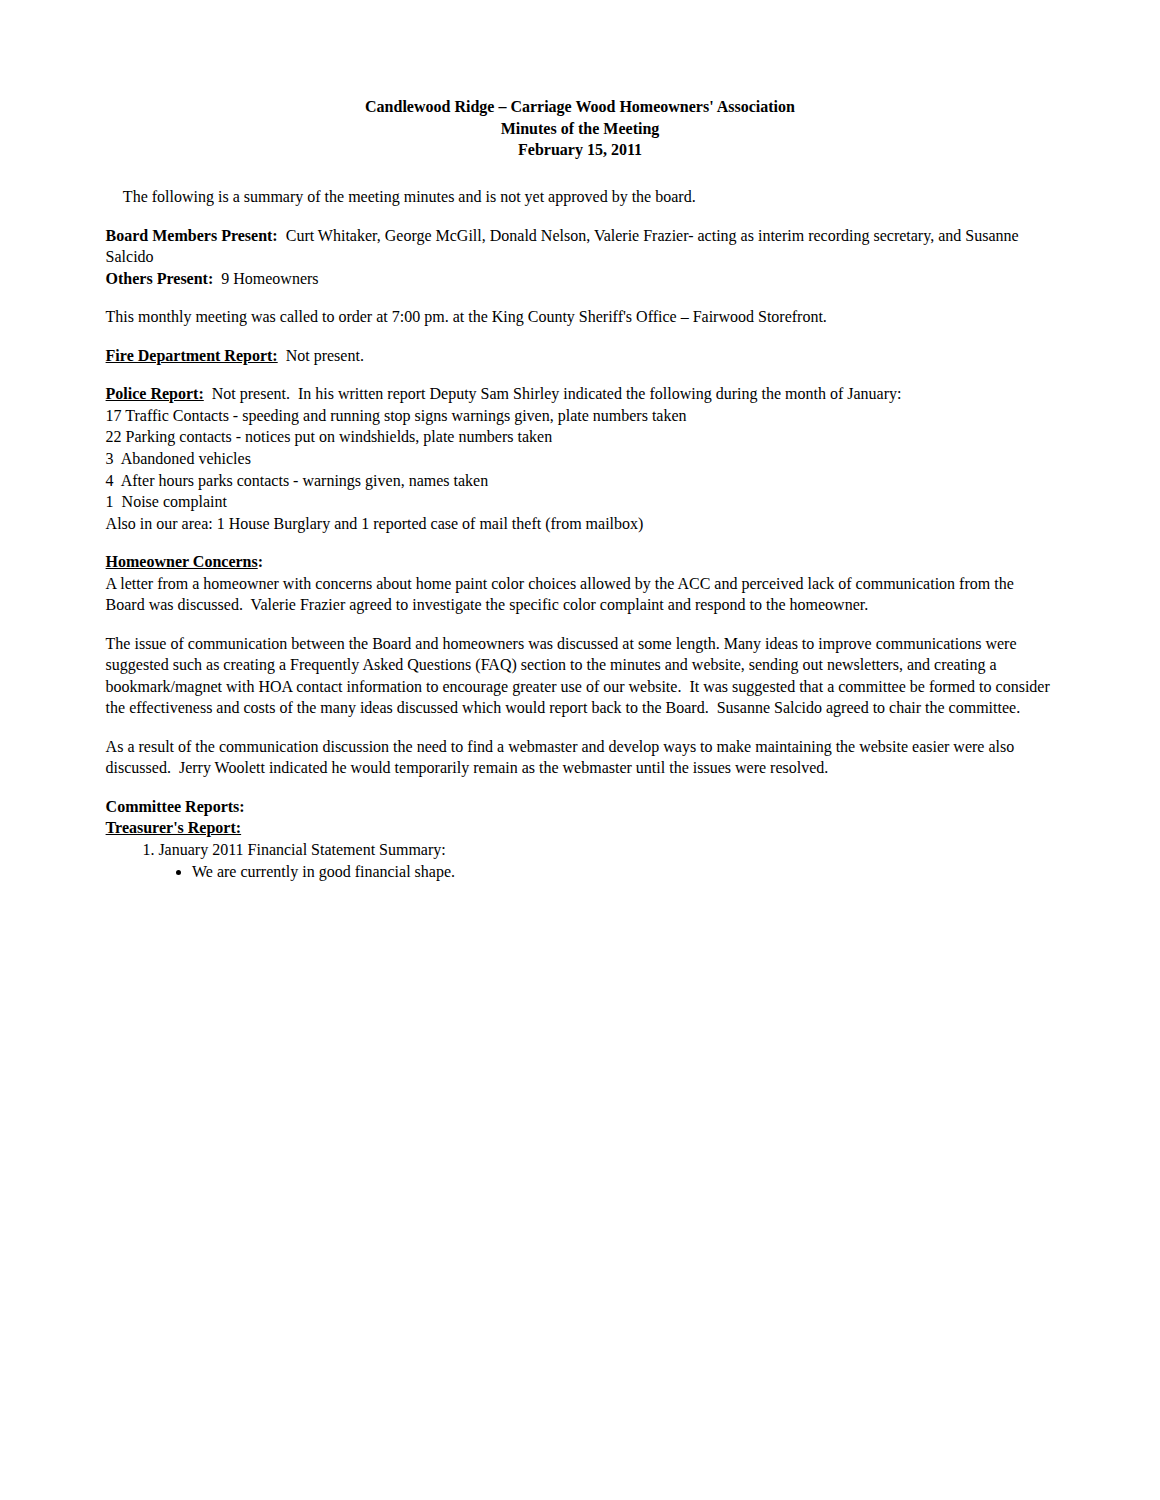Candlewood Ridge – Carriage Wood Homeowners' Association
Minutes of the Meeting
February 15, 2011
The following is a summary of the meeting minutes and is not yet approved by the board.
Board Members Present: Curt Whitaker, George McGill, Donald Nelson, Valerie Frazier- acting as interim recording secretary, and Susanne Salcido
Others Present: 9 Homeowners
This monthly meeting was called to order at 7:00 pm. at the King County Sheriff's Office – Fairwood Storefront.
Fire Department Report: Not present.
Police Report: Not present. In his written report Deputy Sam Shirley indicated the following during the month of January:
17 Traffic Contacts - speeding and running stop signs warnings given, plate numbers taken
22 Parking contacts - notices put on windshields, plate numbers taken
3 Abandoned vehicles
4 After hours parks contacts - warnings given, names taken
1 Noise complaint
Also in our area: 1 House Burglary and 1 reported case of mail theft (from mailbox)
Homeowner Concerns:
A letter from a homeowner with concerns about home paint color choices allowed by the ACC and perceived lack of communication from the Board was discussed. Valerie Frazier agreed to investigate the specific color complaint and respond to the homeowner.
The issue of communication between the Board and homeowners was discussed at some length. Many ideas to improve communications were suggested such as creating a Frequently Asked Questions (FAQ) section to the minutes and website, sending out newsletters, and creating a bookmark/magnet with HOA contact information to encourage greater use of our website. It was suggested that a committee be formed to consider the effectiveness and costs of the many ideas discussed which would report back to the Board. Susanne Salcido agreed to chair the committee.
As a result of the communication discussion the need to find a webmaster and develop ways to make maintaining the website easier were also discussed. Jerry Woolett indicated he would temporarily remain as the webmaster until the issues were resolved.
Committee Reports:
Treasurer's Report:
January 2011 Financial Statement Summary:
We are currently in good financial shape.